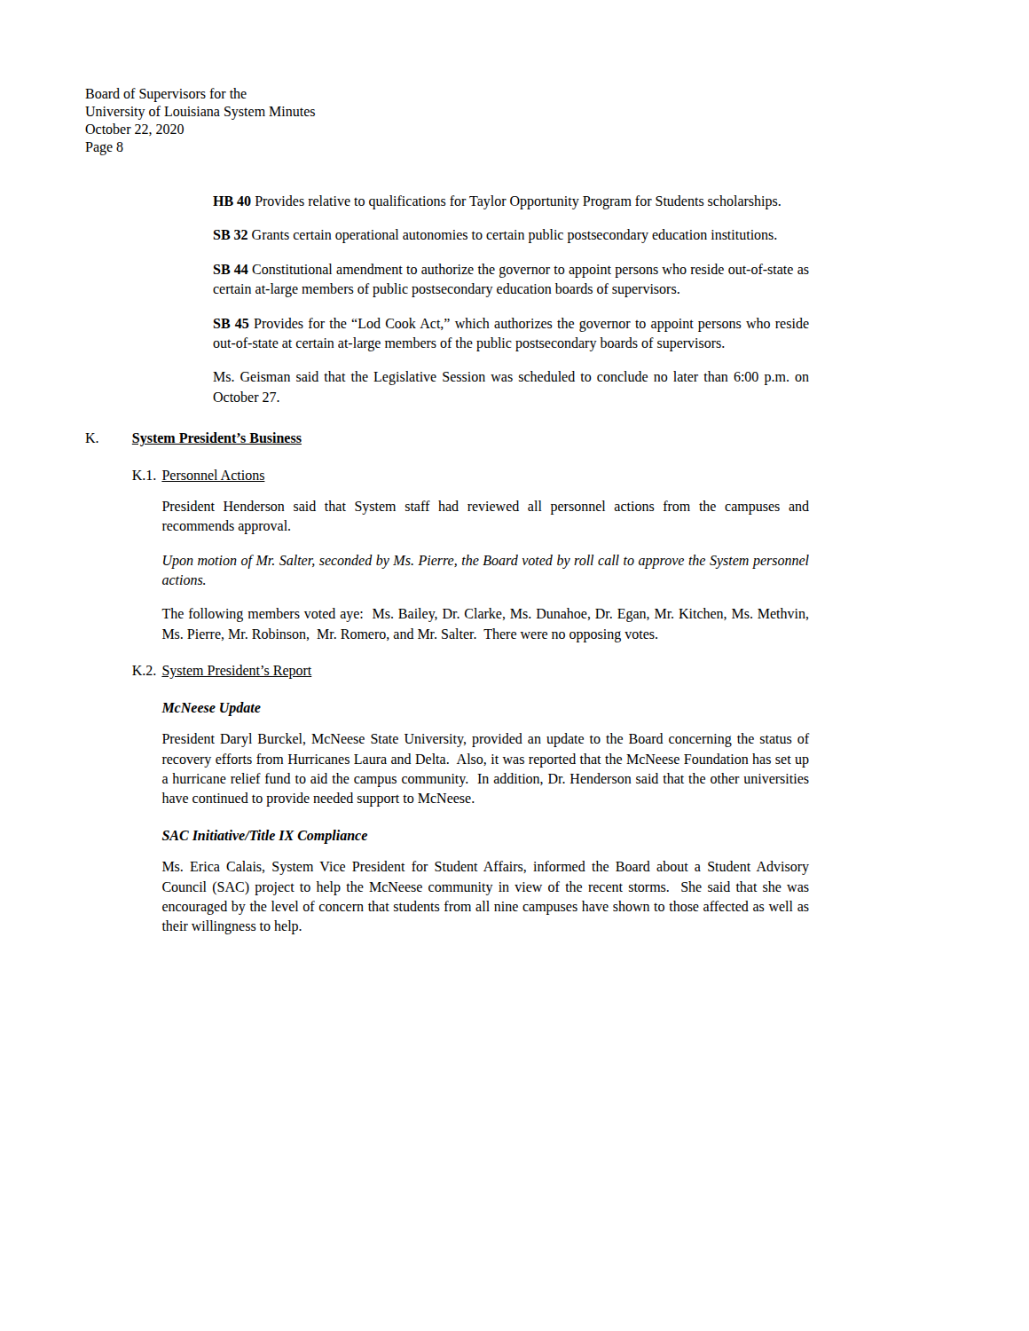Board of Supervisors for the
University of Louisiana System Minutes
October 22, 2020
Page 8
HB 40 Provides relative to qualifications for Taylor Opportunity Program for Students scholarships.
SB 32 Grants certain operational autonomies to certain public postsecondary education institutions.
SB 44 Constitutional amendment to authorize the governor to appoint persons who reside out-of-state as certain at-large members of public postsecondary education boards of supervisors.
SB 45 Provides for the “Lod Cook Act,” which authorizes the governor to appoint persons who reside out-of-state at certain at-large members of the public postsecondary boards of supervisors.
Ms. Geisman said that the Legislative Session was scheduled to conclude no later than 6:00 p.m. on October 27.
K. System President’s Business
K.1. Personnel Actions
President Henderson said that System staff had reviewed all personnel actions from the campuses and recommends approval.
Upon motion of Mr. Salter, seconded by Ms. Pierre, the Board voted by roll call to approve the System personnel actions.
The following members voted aye: Ms. Bailey, Dr. Clarke, Ms. Dunahoe, Dr. Egan, Mr. Kitchen, Ms. Methvin, Ms. Pierre, Mr. Robinson, Mr. Romero, and Mr. Salter. There were no opposing votes.
K.2. System President’s Report
McNeese Update
President Daryl Burckel, McNeese State University, provided an update to the Board concerning the status of recovery efforts from Hurricanes Laura and Delta. Also, it was reported that the McNeese Foundation has set up a hurricane relief fund to aid the campus community. In addition, Dr. Henderson said that the other universities have continued to provide needed support to McNeese.
SAC Initiative/Title IX Compliance
Ms. Erica Calais, System Vice President for Student Affairs, informed the Board about a Student Advisory Council (SAC) project to help the McNeese community in view of the recent storms. She said that she was encouraged by the level of concern that students from all nine campuses have shown to those affected as well as their willingness to help.